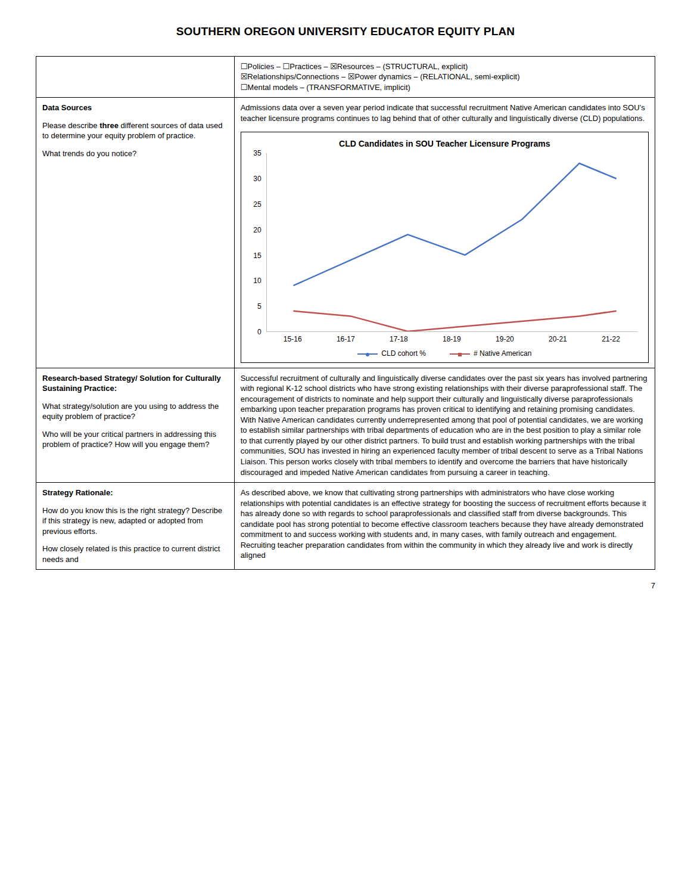SOUTHERN OREGON UNIVERSITY EDUCATOR EQUITY PLAN
| | ☐ Policies – ☐ Practices – ☒ Resources – (STRUCTURAL, explicit) ☒ Relationships/Connections – ☒ Power dynamics – (RELATIONAL, semi-explicit) ☐ Mental models – (TRANSFORMATIVE, implicit) |
| Data Sources Please describe three different sources of data used to determine your equity problem of practice. What trends do you notice? | Admissions data over a seven year period indicate that successful recruitment Native American candidates into SOU’s teacher licensure programs continues to lag behind that of other culturally and linguistically diverse (CLD) populations. CLD Candidates in SOU Teacher Licensure Programs 35 30 25 20 15 10 5 0 15-16 16-17 17-18 18-19 19-20 20-21 21-22 CLD cohort % # Native American |
| Research-based Strategy/ Solution for Culturally Sustaining Practice: What strategy/solution are you using to address the equity problem of practice? Who will be your critical partners in addressing this problem of practice? How will you engage them? | Successful recruitment of culturally and linguistically diverse candidates over the past six years has involved partnering with regional K-12 school districts who have strong existing relationships with their diverse paraprofessional staff. The encouragement of districts to nominate and help support their culturally and linguistically diverse paraprofessionals embarking upon teacher preparation programs has proven critical to identifying and retaining promising candidates. With Native American candidates currently underrepresented among that pool of potential candidates, we are working to establish similar partnerships with tribal departments of education who are in the best position to play a similar role to that currently played by our other district partners. To build trust and establish working partnerships with the tribal communities, SOU has invested in hiring an experienced faculty member of tribal descent to serve as a Tribal Nations Liaison. This person works closely with tribal members to identify and overcome the barriers that have historically discouraged and impeded Native American candidates from pursuing a career in teaching. |
| Strategy Rationale: How do you know this is the right strategy? Describe if this strategy is new, adapted or adopted from previous efforts. How closely related is this practice to current district needs and | As described above, we know that cultivating strong partnerships with administrators who have close working relationships with potential candidates is an effective strategy for boosting the success of recruitment efforts because it has already done so with regards to school paraprofessionals and classified staff from diverse backgrounds. This candidate pool has strong potential to become effective classroom teachers because they have already demonstrated commitment to and success working with students and, in many cases, with family outreach and engagement. Recruiting teacher preparation candidates from within the community in which they already live and work is directly aligned |
7